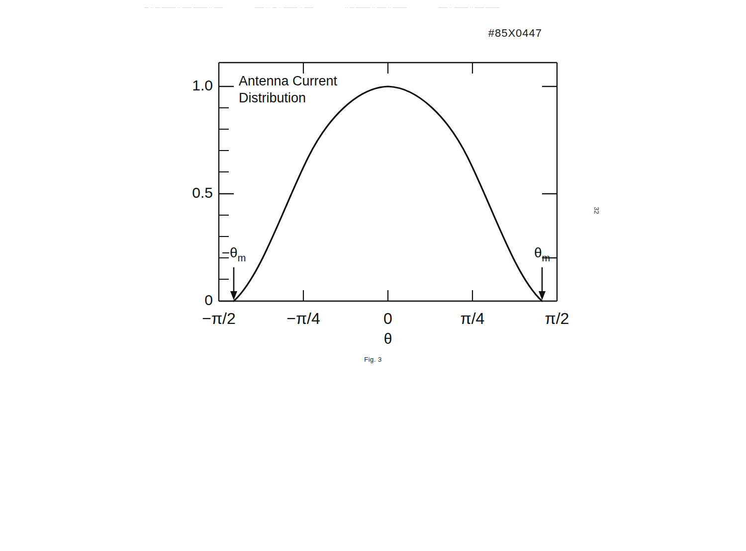— ·· — ——— ·· —— ——— ·· —— —— ··· — ·· ——— ·· —— ·· — ——— ·· —— ·· ——— —— ·· ——— ·· —— ———
#85X0447
32
Antenna Current Distribution Current distribution plotted against theta from minus pi over two to pi over two. The curve rises from zero at minus theta sub m, peaks at 1.0 at theta equals zero, and returns to zero at theta sub m. 1.0 0.5 0 Antenna Current Distribution −θm θm −π/2 −π/4 0 π/4 π/2 θ
Fig. 3